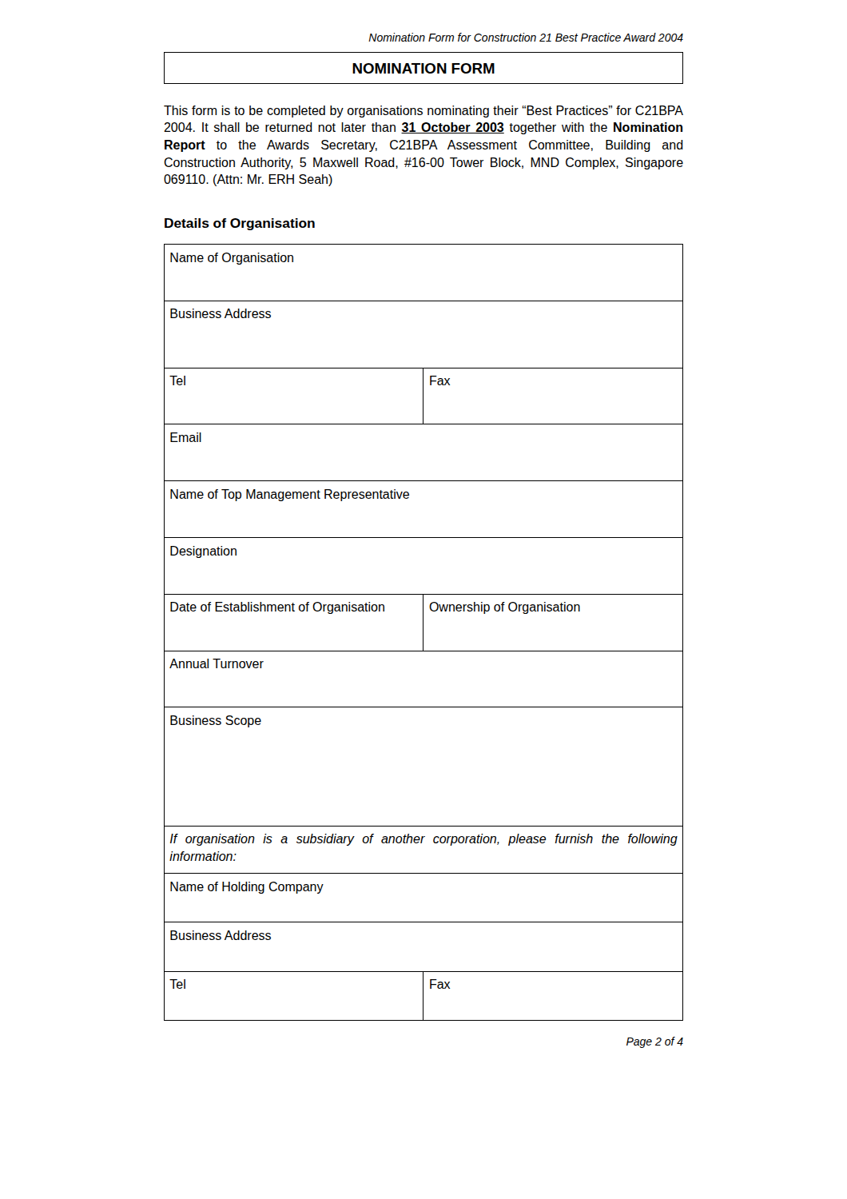Nomination Form for Construction 21 Best Practice Award 2004
NOMINATION FORM
This form is to be completed by organisations nominating their “Best Practices” for C21BPA 2004. It shall be returned not later than 31 October 2003 together with the Nomination Report to the Awards Secretary, C21BPA Assessment Committee, Building and Construction Authority, 5 Maxwell Road, #16-00 Tower Block, MND Complex, Singapore 069110. (Attn: Mr. ERH Seah)
Details of Organisation
| Name of Organisation |
| Business Address |
| Tel | Fax |
| Email |
| Name of Top Management Representative |
| Designation |
| Date of Establishment of Organisation | Ownership of Organisation |
| Annual Turnover |
| Business Scope |
| If organisation is a subsidiary of another corporation, please furnish the following information: |
| Name of Holding Company |
| Business Address |
| Tel | Fax |
Page 2 of 4